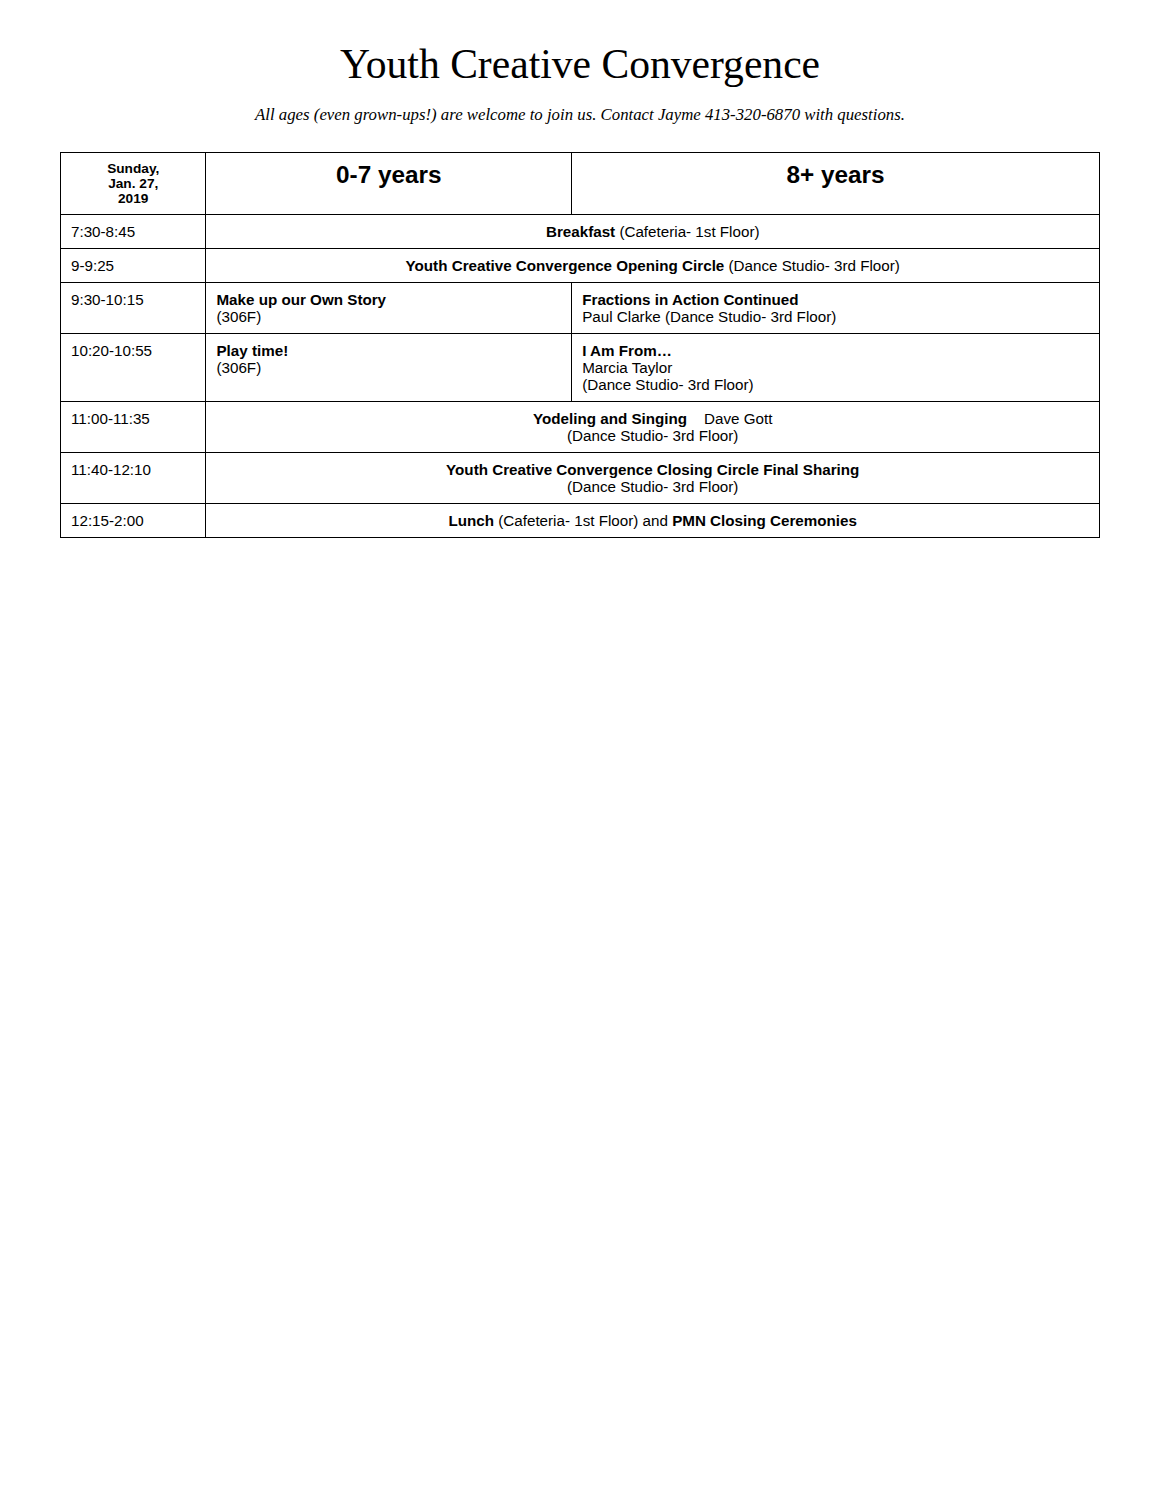Youth Creative Convergence
All ages (even grown-ups!) are welcome to join us. Contact Jayme 413-320-6870 with questions.
| Sunday, Jan. 27, 2019 | 0-7 years | 8+ years |
| 7:30-8:45 | Breakfast (Cafeteria- 1st Floor) |
| 9-9:25 | Youth Creative Convergence Opening Circle (Dance Studio- 3rd Floor) |
| 9:30-10:15 | Make up our Own Story (306F) | Fractions in Action Continued Paul Clarke (Dance Studio- 3rd Floor) |
| 10:20-10:55 | Play time! (306F) | I Am From… Marcia Taylor (Dance Studio- 3rd Floor) |
| 11:00-11:35 | Yodeling and Singing Dave Gott (Dance Studio- 3rd Floor) |
| 11:40-12:10 | Youth Creative Convergence Closing Circle Final Sharing (Dance Studio- 3rd Floor) |
| 12:15-2:00 | Lunch (Cafeteria- 1st Floor) and PMN Closing Ceremonies |